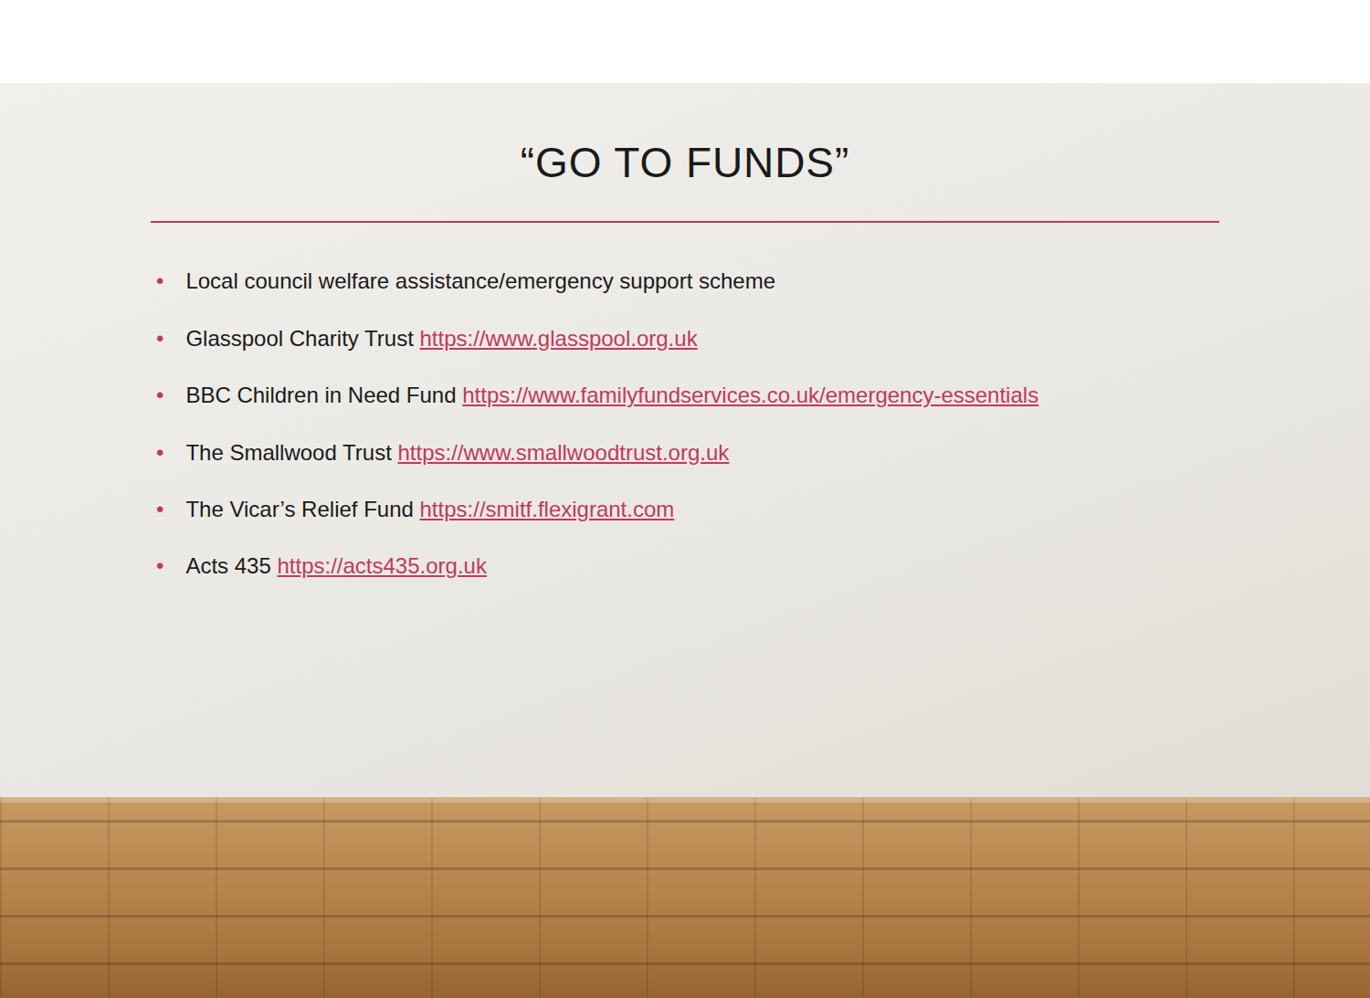“GO TO FUNDS”
Local council welfare assistance/emergency support scheme
Glasspool Charity Trust https://www.glasspool.org.uk
BBC Children in Need Fund https://www.familyfundservices.co.uk/emergency-essentials
The Smallwood Trust https://www.smallwoodtrust.org.uk
The Vicar’s Relief Fund https://smitf.flexigrant.com
Acts 435 https://acts435.org.uk